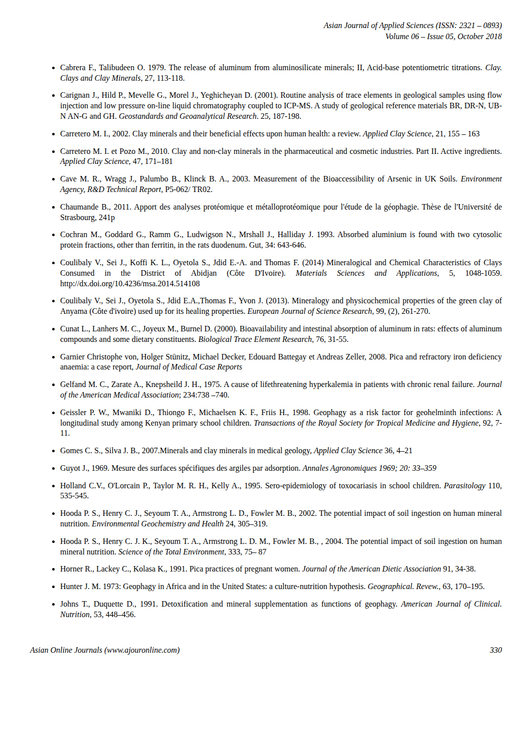Asian Journal of Applied Sciences (ISSN: 2321 – 0893)
Volume 06 – Issue 05, October 2018
Cabrera F., Talibudeen O. 1979. The release of aluminum from aluminosilicate minerals; II, Acid-base potentiometric titrations. Clay. Clays and Clay Minerals, 27, 113-118.
Carignan J., Hild P., Mevelle G., Morel J., Yeghicheyan D. (2001). Routine analysis of trace elements in geological samples using flow injection and low pressure on-line liquid chromatography coupled to ICP-MS. A study of geological reference materials BR, DR-N, UB-N AN-G and GH. Geostandards and Geoanalytical Research. 25, 187-198.
Carretero M. I., 2002. Clay minerals and their beneficial effects upon human health: a review. Applied Clay Science, 21, 155 – 163
Carretero M. I. et Pozo M., 2010. Clay and non-clay minerals in the pharmaceutical and cosmetic industries. Part II. Active ingredients. Applied Clay Science, 47, 171–181
Cave M. R., Wragg J., Palumbo B., Klinck B. A., 2003. Measurement of the Bioaccessibility of Arsenic in UK Soils. Environment Agency, R&D Technical Report, P5-062/ TR02.
Chaumande B., 2011. Apport des analyses protéomique et métalloprotéomique pour l'étude de la géophagie. Thèse de l'Université de Strasbourg, 241p
Cochran M., Goddard G., Ramm G., Ludwigson N., Mrshall J., Halliday J. 1993. Absorbed aluminium is found with two cytosolic protein fractions, other than ferritin, in the rats duodenum. Gut, 34: 643-646.
Coulibaly V., Sei J., Koffi K. L., Oyetola S., Jdid E.-A. and Thomas F. (2014) Mineralogical and Chemical Characteristics of Clays Consumed in the District of Abidjan (Côte D'Ivoire). Materials Sciences and Applications, 5, 1048-1059. http://dx.doi.org/10.4236/msa.2014.514108
Coulibaly V., Sei J., Oyetola S., Jdid E.A.,Thomas F., Yvon J. (2013). Mineralogy and physicochemical properties of the green clay of Anyama (Côte d'ivoire) used up for its healing properties. European Journal of Science Research, 99, (2), 261-270.
Cunat L., Lanhers M. C., Joyeux M., Burnel D. (2000). Bioavailability and intestinal absorption of aluminum in rats: effects of aluminum compounds and some dietary constituents. Biological Trace Element Research, 76, 31-55.
Garnier Christophe von, Holger Stünitz, Michael Decker, Edouard Battegay et Andreas Zeller, 2008. Pica and refractory iron deficiency anaemia: a case report, Journal of Medical Case Reports
Gelfand M. C., Zarate A., Knepsheild J. H., 1975. A cause of lifethreatening hyperkalemia in patients with chronic renal failure. Journal of the American Medical Association; 234:738 –740.
Geissler P. W., Mwaniki D., Thiongo F., Michaelsen K. F., Friis H., 1998. Geophagy as a risk factor for geohelminth infections: A longitudinal study among Kenyan primary school children. Transactions of the Royal Society for Tropical Medicine and Hygiene, 92, 7-11.
Gomes C. S., Silva J. B., 2007.Minerals and clay minerals in medical geology, Applied Clay Science 36, 4–21
Guyot J., 1969. Mesure des surfaces spécifiques des argiles par adsorption. Annales Agronomiques 1969; 20: 33–359
Holland C.V., O'Lorcain P., Taylor M. R. H., Kelly A., 1995. Sero-epidemiology of toxocariasis in school children. Parasitology 110, 535-545.
Hooda P. S., Henry C. J., Seyoum T. A., Armstrong L. D., Fowler M. B., 2002. The potential impact of soil ingestion on human mineral nutrition. Environmental Geochemistry and Health 24, 305–319.
Hooda P. S., Henry C. J. K., Seyoum T. A., Armstrong L. D. M., Fowler M. B., , 2004. The potential impact of soil ingestion on human mineral nutrition. Science of the Total Environment, 333, 75– 87
Horner R., Lackey C., Kolasa K., 1991. Pica practices of pregnant women. Journal of the American Dietic Association 91, 34-38.
Hunter J. M. 1973: Geophagy in Africa and in the United States: a culture-nutrition hypothesis. Geographical. Revew., 63, 170–195.
Johns T., Duquette D., 1991. Detoxification and mineral supplementation as functions of geophagy. American Journal of Clinical. Nutrition, 53, 448–456.
Asian Online Journals (www.ajouronline.com) 330